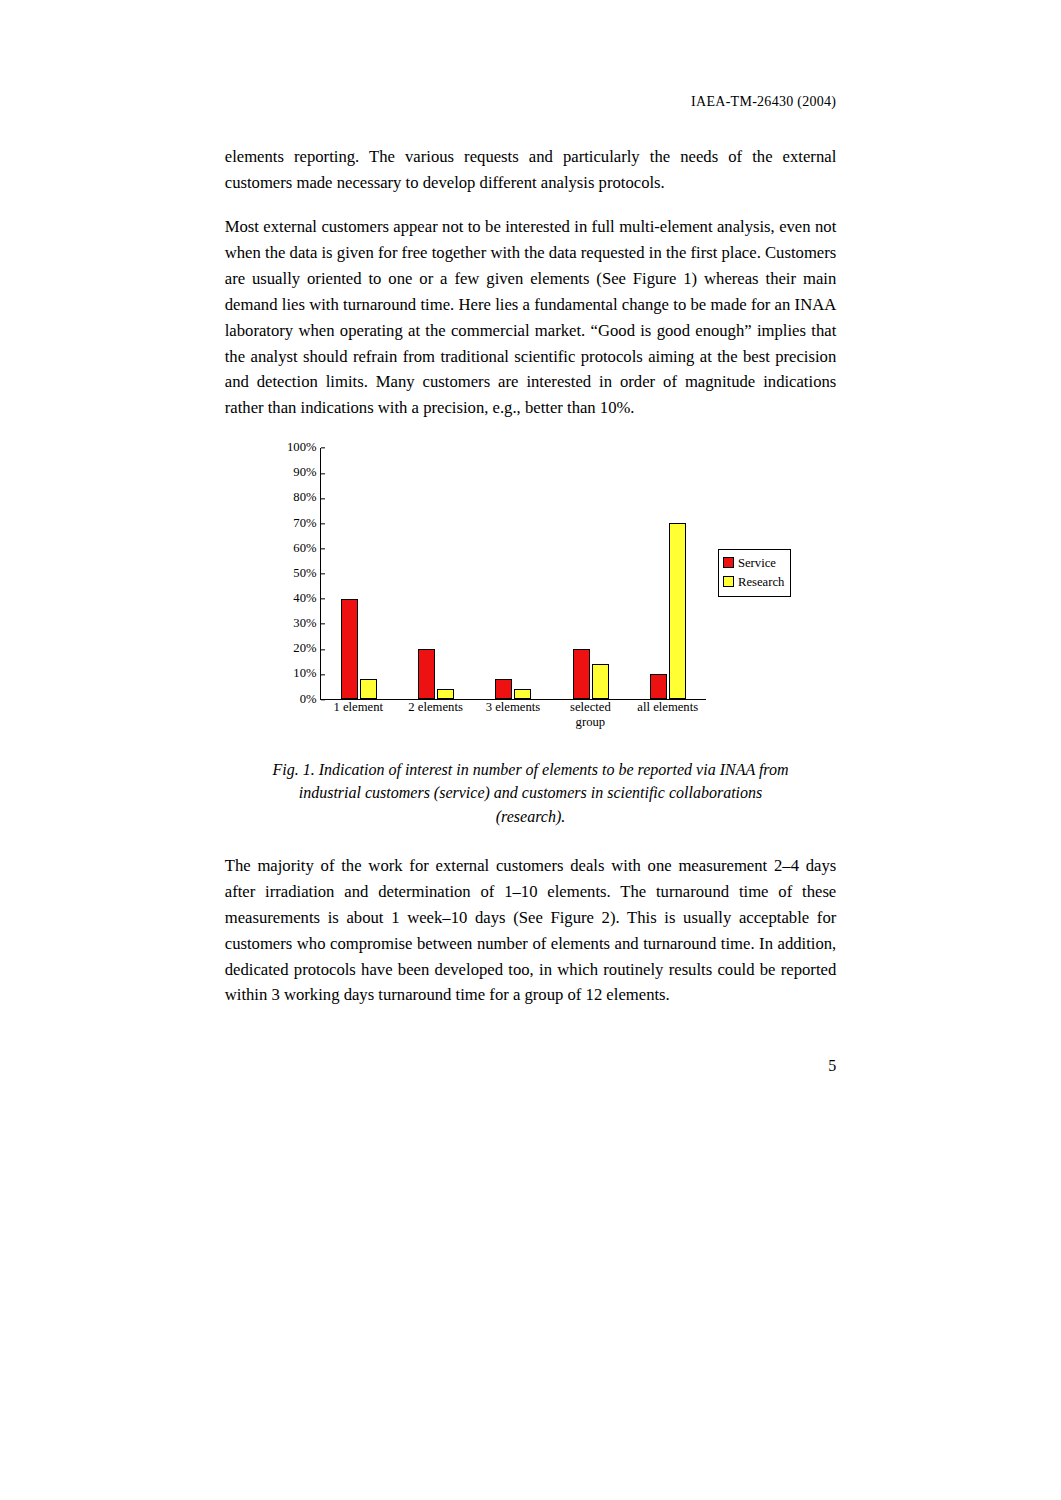IAEA-TM-26430 (2004)
elements reporting. The various requests and particularly the needs of the external customers made necessary to develop different analysis protocols.
Most external customers appear not to be interested in full multi-element analysis, even not when the data is given for free together with the data requested in the first place. Customers are usually oriented to one or a few given elements (See Figure 1) whereas their main demand lies with turnaround time. Here lies a fundamental change to be made for an INAA laboratory when operating at the commercial market. “Good is good enough” implies that the analyst should refrain from traditional scientific protocols aiming at the best precision and detection limits. Many customers are interested in order of magnitude indications rather than indications with a precision, e.g., better than 10%.
100%
90%
80%
70%
60%
50%
40%
30%
20%
10%
0%
1 element
2 elements
3 elements
selected
group
all elements
Service
Research
Fig. 1. Indication of interest in number of elements to be reported via INAA from industrial customers (service) and customers in scientific collaborations (research).
The majority of the work for external customers deals with one measurement 2–4 days after irradiation and determination of 1–10 elements. The turnaround time of these measurements is about 1 week–10 days (See Figure 2). This is usually acceptable for customers who compromise between number of elements and turnaround time. In addition, dedicated protocols have been developed too, in which routinely results could be reported within 3 working days turnaround time for a group of 12 elements.
5